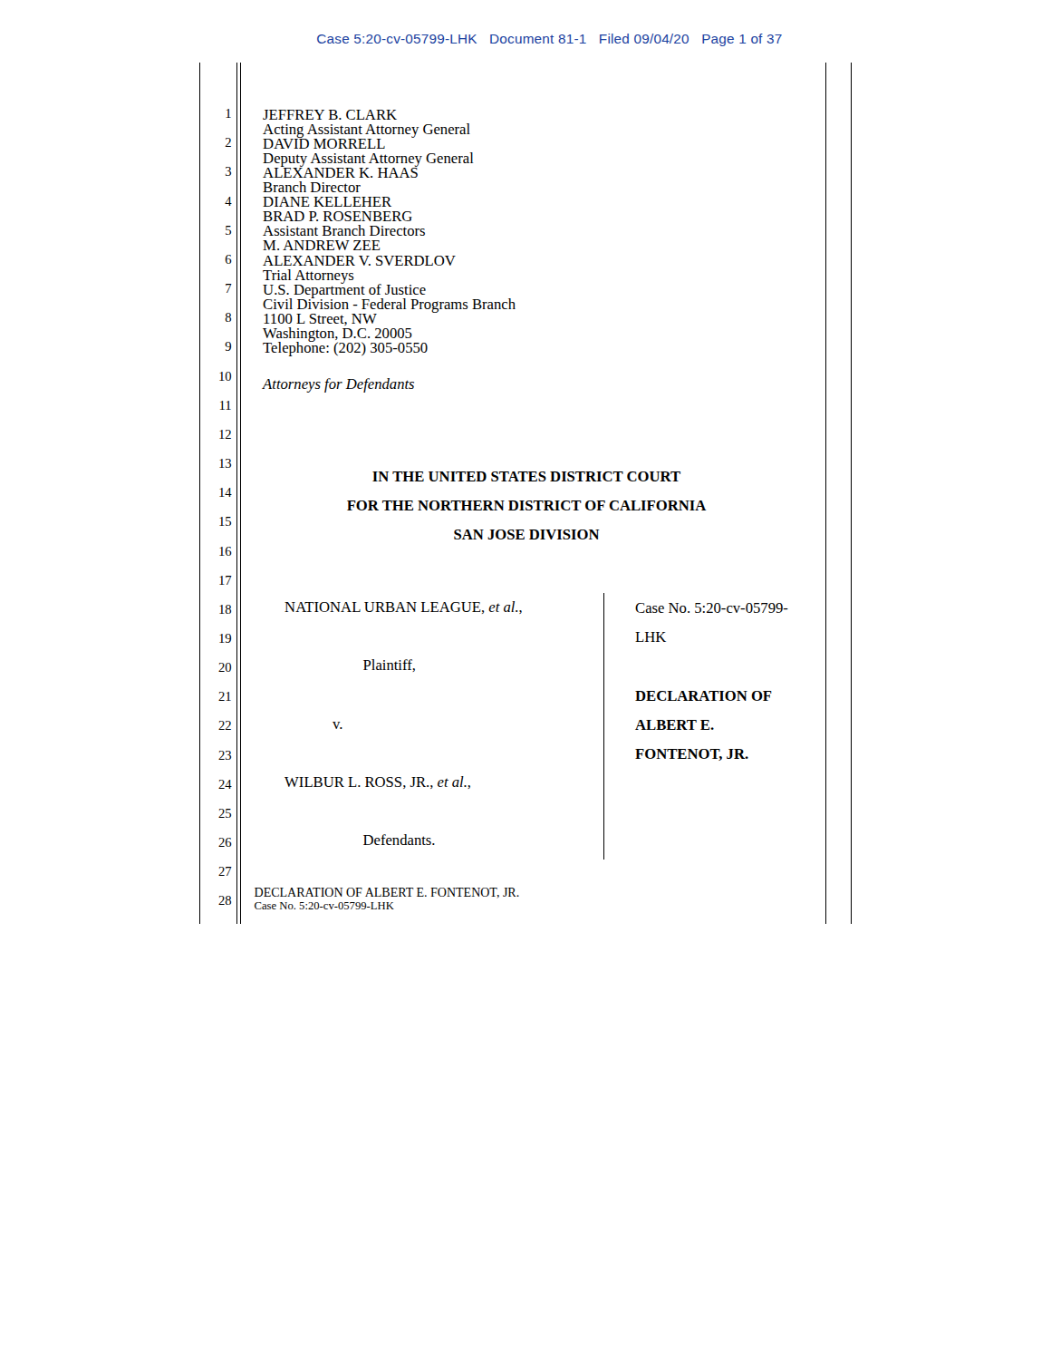Case 5:20-cv-05799-LHK Document 81-1 Filed 09/04/20 Page 1 of 37
1
2
3
4
5
6
7
8
9
10
11
12
13
14
15
16
17
18
19
20
21
22
23
24
25
26
27
28
JEFFREY B. CLARK
Acting Assistant Attorney General
DAVID MORRELL
Deputy Assistant Attorney General
ALEXANDER K. HAAS
Branch Director
DIANE KELLEHER
BRAD P. ROSENBERG
Assistant Branch Directors
M. ANDREW ZEE
ALEXANDER V. SVERDLOV
Trial Attorneys
U.S. Department of Justice
Civil Division - Federal Programs Branch
1100 L Street, NW
Washington, D.C. 20005
Telephone: (202) 305-0550
Attorneys for Defendants
IN THE UNITED STATES DISTRICT COURT
FOR THE NORTHERN DISTRICT OF CALIFORNIA
SAN JOSE DIVISION
| NATIONAL URBAN LEAGUE, et al. , Plaintiff, v. WILBUR L. ROSS, JR., et al. , Defendants. | Case No. 5:20-cv-05799-LHK DECLARATION OF ALBERT E. FONTENOT, JR. |
DECLARATION OF ALBERT E. FONTENOT, JR.
Case No. 5:20-cv-05799-LHK